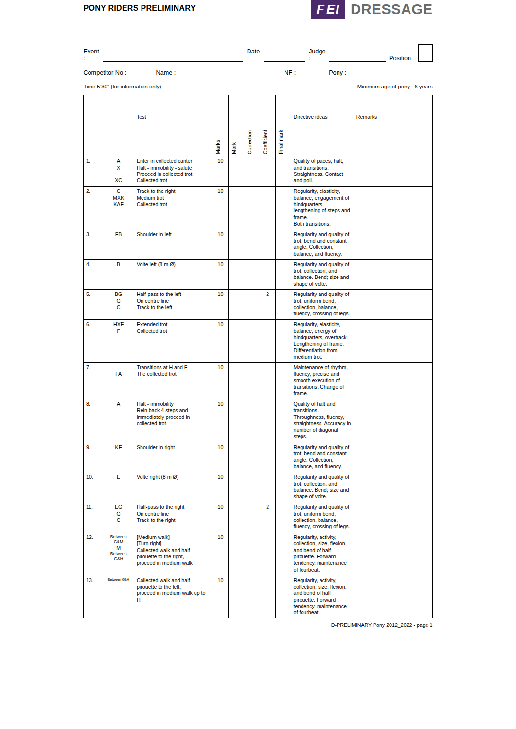PONY RIDERS PRELIMINARY
F EI DRESSAGE
Event : Date : Judge : Position
Competitor No : Name : NF : Pony :
Time 5’30” (for information only) Minimum age of pony : 6 years
| | | Test | Marks | Mark | Correction | Coefficient | Final mark | Directive ideas | Remarks |
| --- | --- | --- | --- | --- | --- | --- | --- | --- | --- |
| 1. | A X XC | Enter in collected canter Halt - immobility - salute Proceed in collected trot Collected trot | 10 | | | | | Quality of paces, halt, and transitions. Straightness. Contact and poll. | |
| 2. | C MXK KAF | Track to the right Medium trot Collected trot | 10 | | | | | Regularity, elasticity, balance, engagement of hindquarters, lengthening of steps and frame. Both transitions. | |
| 3. | FB | Shoulder-in left | 10 | | | | | Regularity and quality of trot; bend and constant angle. Collection, balance, and fluency. | |
| 4. | B | Volte left (8 m Ø) | 10 | | | | | Regularity and quality of trot, collection, and balance. Bend; size and shape of volte. | |
| 5. | BG G C | Half-pass to the left On centre line Track to the left | 10 | | | 2 | | Regularity and quality of trot, uniform bend, collection, balance, fluency, crossing of legs. | |
| 6. | HXF F | Extended trot Collected trot | 10 | | | | | Regularity, elasticity, balance, energy of hindquarters, overtrack. Lengthening of frame. Differentiation from medium trot. | |
| 7. | FA | Transitions at H and F The collected trot | 10 | | | | | Maintenance of rhythm, fluency, precise and smooth execution of transitions. Change of frame. | |
| 8. | A | Halt - immobility Rein back 4 steps and immediately proceed in collected trot | 10 | | | | | Quality of halt and transitions. Throughness, fluency, straightness. Accuracy in number of diagonal steps. | |
| 9. | KE | Shoulder-in right | 10 | | | | | Regularity and quality of trot; bend and constant angle. Collection, balance, and fluency. | |
| 10. | E | Volte right (8 m Ø) | 10 | | | | | Regularity and quality of trot, collection, and balance. Bend; size and shape of volte. | |
| 11. | EG G C | Half-pass to the right On centre line Track to the right | 10 | | | 2 | | Regularity and quality of trot, uniform bend, collection, balance, fluency, crossing of legs. | |
| 12. | Between C&M M Between G&H | [Medium walk] [Turn right] Collected walk and half pirouette to the right, proceed in medium walk | 10 | | | | | Regularity, activity, collection, size, flexion, and bend of half pirouette. Forward tendency, maintenance of fourbeat. | |
| 13. | Between G&H | Collected walk and half pirouette to the left, proceed in medium walk up to H | 10 | | | | | Regularity, activity, collection, size, flexion, and bend of half pirouette. Forward tendency, maintenance of fourbeat. | |
D-PRELIMINARY Pony 2012_2022 - page 1